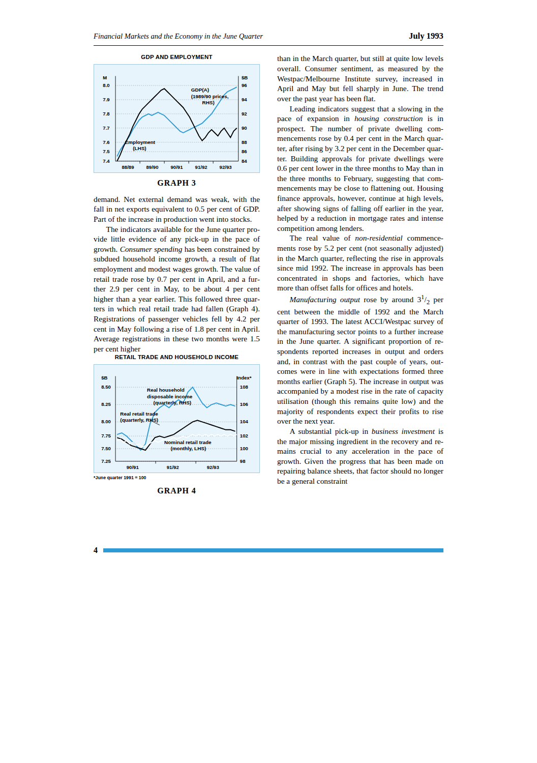Financial Markets and the Economy in the June Quarter
July 1993
GDP AND EMPLOYMENT
M 8.0 7.9 7.8 7.7 7.6 7.5 7.4 $B 96 94 92 90 88 86 84 88/89 89/90 90/91 91/92 92/93 GDP(A) (1989/90 prices, RHS) Employment (LHS)
GRAPH 3
demand. Net external demand was weak, with the fall in net exports equivalent to 0.5 per cent of GDP. Part of the increase in production went into stocks.
The indicators available for the June quarter provide little evidence of any pick-up in the pace of growth. Consumer spending has been constrained by subdued household income growth, a result of flat employment and modest wages growth. The value of retail trade rose by 0.7 per cent in April, and a further 2.9 per cent in May, to be about 4 per cent higher than a year earlier. This followed three quarters in which real retail trade had fallen (Graph 4). Registrations of passenger vehicles fell by 4.2 per cent in May following a rise of 1.8 per cent in April. Average registrations in these two months were 1.5 per cent higher
RETAIL TRADE AND HOUSEHOLD INCOME
$B 8.50 8.25 8.00 7.75 7.50 7.25 Index* 108 106 104 102 100 98 90/91 91/92 92/93 Real household disposable income (quarterly, RHS) Real retail trade (quarterly, RHS) Nominal retail trade (monthly, LHS)
*June quarter 1991 = 100
GRAPH 4
than in the March quarter, but still at quite low levels overall. Consumer sentiment, as measured by the Westpac/Melbourne Institute survey, increased in April and May but fell sharply in June. The trend over the past year has been flat.
Leading indicators suggest that a slowing in the pace of expansion in housing construction is in prospect. The number of private dwelling commencements rose by 0.4 per cent in the March quarter, after rising by 3.2 per cent in the December quarter. Building approvals for private dwellings were 0.6 per cent lower in the three months to May than in the three months to February, suggesting that commencements may be close to flattening out. Housing finance approvals, however, continue at high levels, after showing signs of falling off earlier in the year, helped by a reduction in mortgage rates and intense competition among lenders.
The real value of non-residential commencements rose by 5.2 per cent (not seasonally adjusted) in the March quarter, reflecting the rise in approvals since mid 1992. The increase in approvals has been concentrated in shops and factories, which have more than offset falls for offices and hotels.
Manufacturing output rose by around 31/2 per cent between the middle of 1992 and the March quarter of 1993. The latest ACCI/Westpac survey of the manufacturing sector points to a further increase in the June quarter. A significant proportion of respondents reported increases in output and orders and, in contrast with the past couple of years, outcomes were in line with expectations formed three months earlier (Graph 5). The increase in output was accompanied by a modest rise in the rate of capacity utilisation (though this remains quite low) and the majority of respondents expect their profits to rise over the next year.
A substantial pick-up in business investment is the major missing ingredient in the recovery and remains crucial to any acceleration in the pace of growth. Given the progress that has been made on repairing balance sheets, that factor should no longer be a general constraint
4